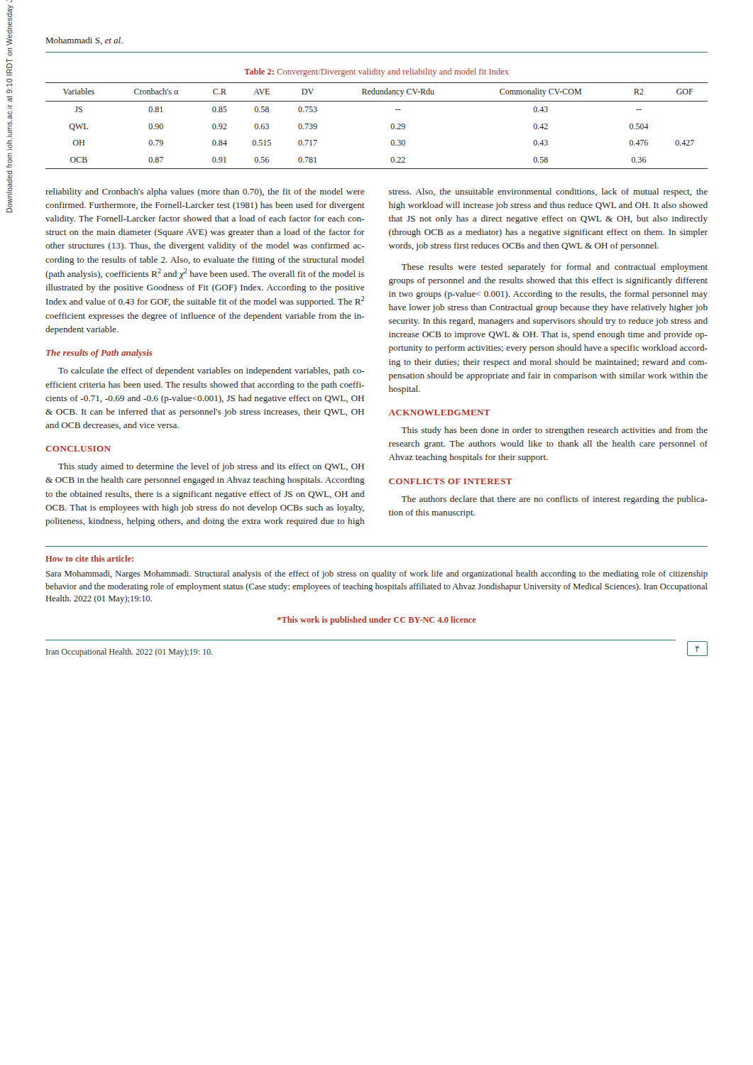Downloaded from ioh.iums.ac.ir at 9:10 IRDT on Wednesday July 6th 2022
Mohammadi S, et al.
Table 2: Convergent/Divergent validity and reliability and model fit Index
| Variables | Cronbach's α | C.R | AVE | DV | Redundancy CV-Rdu | Commonality CV-COM | R2 | GOF |
| --- | --- | --- | --- | --- | --- | --- | --- | --- |
| JS | 0.81 | 0.85 | 0.58 | 0.753 | -- | 0.43 | -- | |
| QWL | 0.90 | 0.92 | 0.63 | 0.739 | 0.29 | 0.42 | 0.504 | |
| OH | 0.79 | 0.84 | 0.515 | 0.717 | 0.30 | 0.43 | 0.476 | 0.427 |
| OCB | 0.87 | 0.91 | 0.56 | 0.781 | 0.22 | 0.58 | 0.36 | |
reliability and Cronbach's alpha values (more than 0.70), the fit of the model were confirmed. Furthermore, the Fornell-Larcker test (1981) has been used for divergent validity. The Fornell-Larcker factor showed that a load of each factor for each construct on the main diameter (Square AVE) was greater than a load of the factor for other structures (13). Thus, the divergent validity of the model was confirmed according to the results of table 2. Also, to evaluate the fitting of the structural model (path analysis), coefficients R2 and χ2 have been used. The overall fit of the model is illustrated by the positive Goodness of Fit (GOF) Index. According to the positive Index and value of 0.43 for GOF, the suitable fit of the model was supported. The R2 coefficient expresses the degree of influence of the dependent variable from the independent variable.
The results of Path analysis
To calculate the effect of dependent variables on independent variables, path coefficient criteria has been used. The results showed that according to the path coefficients of -0.71, -0.69 and -0.6 (p-value<0.001), JS had negative effect on QWL, OH & OCB. It can be inferred that as personnel's job stress increases, their QWL, OH and OCB decreases, and vice versa.
CONCLUSION
This study aimed to determine the level of job stress and its effect on QWL, OH & OCB in the health care personnel engaged in Ahvaz teaching hospitals. According to the obtained results, there is a significant negative effect of JS on QWL, OH and OCB. That is employees with high job stress do not develop OCBs such as loyalty, politeness, kindness, helping others, and doing the extra work required due to high stress. Also, the unsuitable environmental conditions, lack of mutual respect, the high workload will increase job stress and thus reduce QWL and OH. It also showed that JS not only has a direct negative effect on QWL & OH, but also indirectly (through OCB as a mediator) has a negative significant effect on them. In simpler words, job stress first reduces OCBs and then QWL & OH of personnel.
These results were tested separately for formal and contractual employment groups of personnel and the results showed that this effect is significantly different in two groups (p-value< 0.001). According to the results, the formal personnel may have lower job stress than Contractual group because they have relatively higher job security. In this regard, managers and supervisors should try to reduce job stress and increase OCB to improve QWL & OH. That is, spend enough time and provide opportunity to perform activities; every person should have a specific workload according to their duties; their respect and moral should be maintained; reward and compensation should be appropriate and fair in comparison with similar work within the hospital.
ACKNOWLEDGMENT
This study has been done in order to strengthen research activities and from the research grant. The authors would like to thank all the health care personnel of Ahvaz teaching hospitals for their support.
CONFLICTS OF INTEREST
The authors declare that there are no conflicts of interest regarding the publication of this manuscript.
How to cite this article:
Sara Mohammadi, Narges Mohammadi. Structural analysis of the effect of job stress on quality of work life and organizational health according to the mediating role of citizenship behavior and the moderating role of employment status (Case study: employees of teaching hospitals affiliated to Ahvaz Jondishapur University of Medical Sciences). Iran Occupational Health. 2022 (01 May);19:10.
*This work is published under CC BY-NC 4.0 licence
Iran Occupational Health. 2022 (01 May);19: 10.
۴